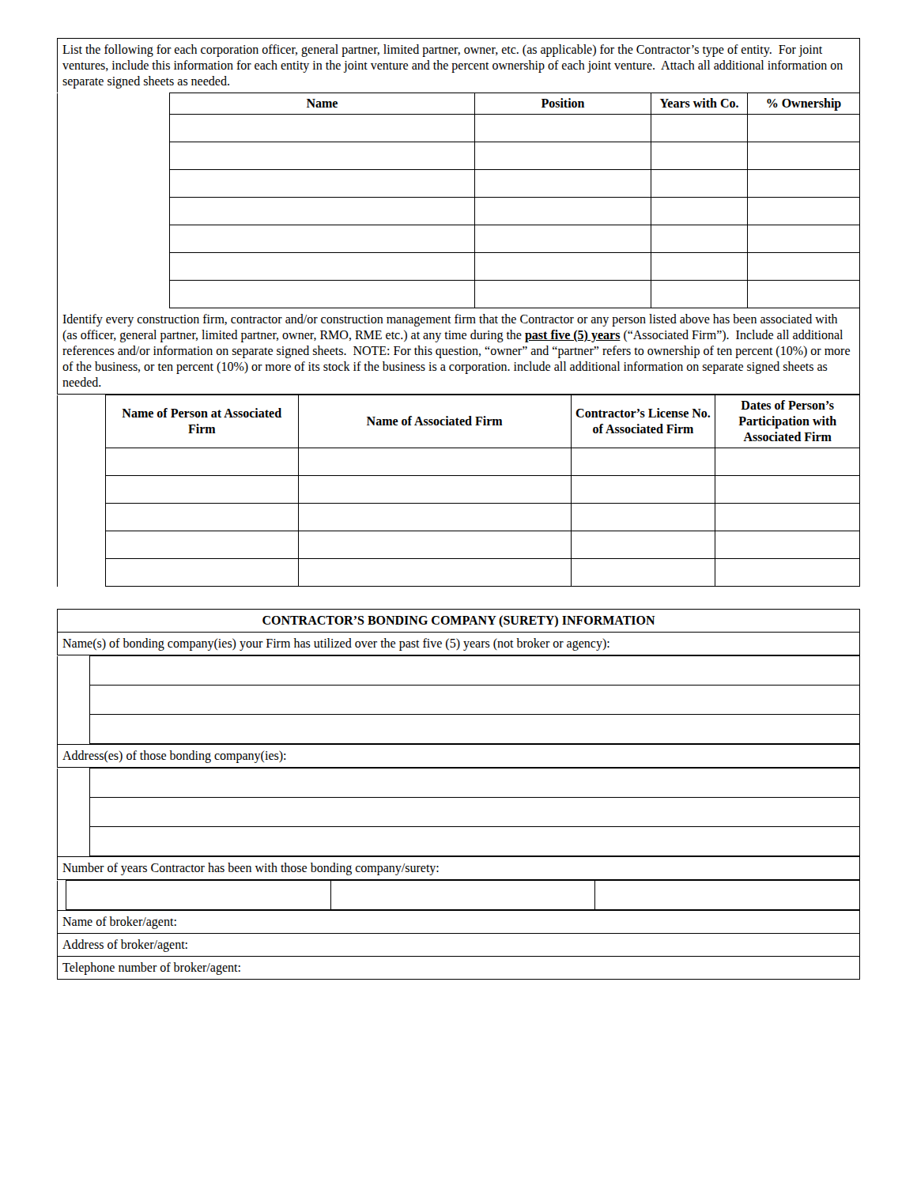List the following for each corporation officer, general partner, limited partner, owner, etc. (as applicable) for the Contractor’s type of entity. For joint ventures, include this information for each entity in the joint venture and the percent ownership of each joint venture. Attach all additional information on separate signed sheets as needed.
| | Name | Position | Years with Co. | % Ownership |
Identify every construction firm, contractor and/or construction management firm that the Contractor or any person listed above has been associated with (as officer, general partner, limited partner, owner, RMO, RME etc.) at any time during the past five (5) years (“Associated Firm”). Include all additional references and/or information on separate signed sheets. NOTE: For this question, “owner” and “partner” refers to ownership of ten percent (10%) or more of the business, or ten percent (10%) or more of its stock if the business is a corporation. include all additional information on separate signed sheets as needed.
| | Name of Person at Associated Firm | Name of Associated Firm | Contractor’s License No. of Associated Firm | Dates of Person’s Participation with Associated Firm |
| CONTRACTOR’S BONDING COMPANY (SURETY) INFORMATION |
| Name(s) of bonding company(ies) your Firm has utilized over the past five (5) years (not broker or agency): |
| Address(es) of those bonding company(ies): |
| Number of years Contractor has been with those bonding company/surety: |
| Name of broker/agent: |
| Address of broker/agent: |
| Telephone number of broker/agent: |